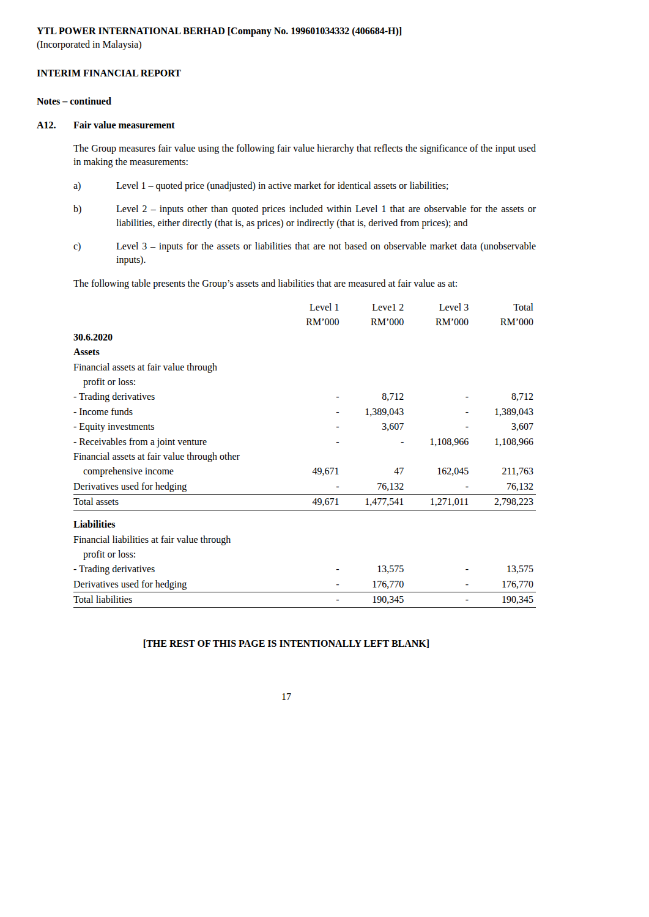YTL POWER INTERNATIONAL BERHAD [Company No. 199601034332 (406684-H)]
(Incorporated in Malaysia)
INTERIM FINANCIAL REPORT
Notes – continued
A12.
Fair value measurement
The Group measures fair value using the following fair value hierarchy that reflects the significance of the input used in making the measurements:
a)
Level 1 – quoted price (unadjusted) in active market for identical assets or liabilities;
b)
Level 2 – inputs other than quoted prices included within Level 1 that are observable for the assets or liabilities, either directly (that is, as prices) or indirectly (that is, derived from prices); and
c)
Level 3 – inputs for the assets or liabilities that are not based on observable market data (unobservable inputs).
The following table presents the Group’s assets and liabilities that are measured at fair value as at:
| | Level 1 | Leve1 2 | Level 3 | Total |
| --- | --- | --- | --- | --- |
| | RM’000 | RM’000 | RM’000 | RM’000 |
| 30.6.2020 | | | | |
| Assets | | | | |
| Financial assets at fair value through | | | | |
| profit or loss: | | | | |
| - Trading derivatives | - | 8,712 | - | 8,712 |
| - Income funds | - | 1,389,043 | - | 1,389,043 |
| - Equity investments | - | 3,607 | - | 3,607 |
| - Receivables from a joint venture | - | - | 1,108,966 | 1,108,966 |
| Financial assets at fair value through other | | | | |
| comprehensive income | 49,671 | 47 | 162,045 | 211,763 |
| Derivatives used for hedging | - | 76,132 | - | 76,132 |
| Total assets | 49,671 | 1,477,541 | 1,271,011 | 2,798,223 |
| Liabilities | | | | |
| Financial liabilities at fair value through | | | | |
| profit or loss: | | | | |
| - Trading derivatives | - | 13,575 | - | 13,575 |
| Derivatives used for hedging | - | 176,770 | - | 176,770 |
| Total liabilities | - | 190,345 | - | 190,345 |
[THE REST OF THIS PAGE IS INTENTIONALLY LEFT BLANK]
17